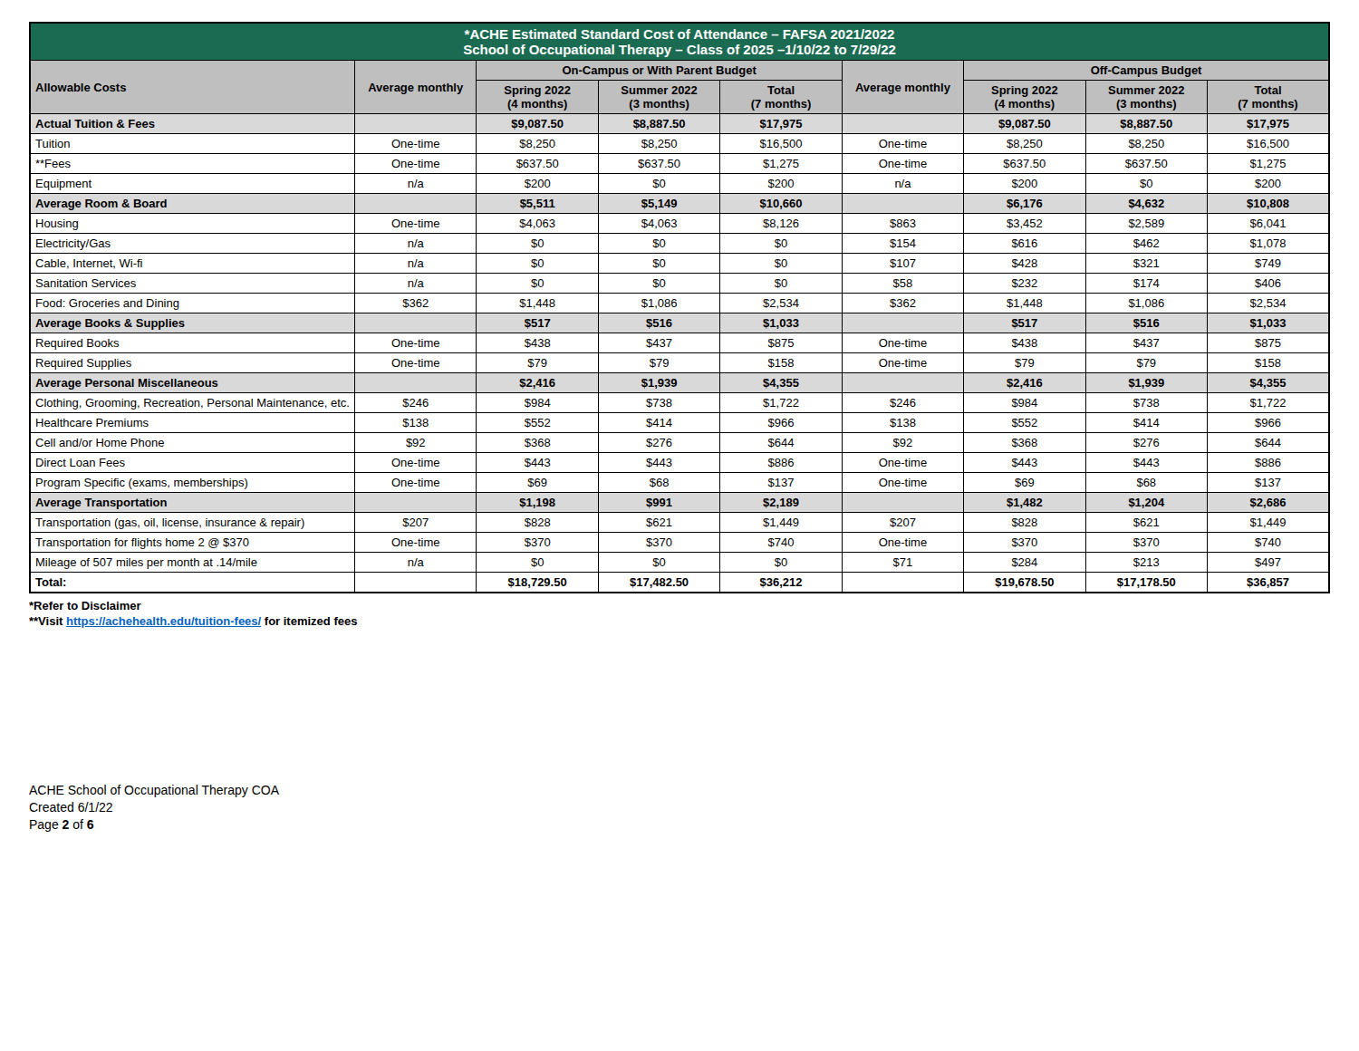| *ACHE Estimated Standard Cost of Attendance – FAFSA 2021/2022 School of Occupational Therapy – Class of 2025 –1/10/22 to 7/29/22 |
| --- |
| Allowable Costs | Average monthly | On-Campus or With Parent Budget | Average monthly | Off-Campus Budget |
| Spring 2022 (4 months) | Summer 2022 (3 months) | Total (7 months) | Spring 2022 (4 months) | Summer 2022 (3 months) | Total (7 months) |
| Actual Tuition & Fees | | $9,087.50 | $8,887.50 | $17,975 | | $9,087.50 | $8,887.50 | $17,975 |
| Tuition | One-time | $8,250 | $8,250 | $16,500 | One-time | $8,250 | $8,250 | $16,500 |
| **Fees | One-time | $637.50 | $637.50 | $1,275 | One-time | $637.50 | $637.50 | $1,275 |
| Equipment | n/a | $200 | $0 | $200 | n/a | $200 | $0 | $200 |
| Average Room & Board | | $5,511 | $5,149 | $10,660 | | $6,176 | $4,632 | $10,808 |
| Housing | One-time | $4,063 | $4,063 | $8,126 | $863 | $3,452 | $2,589 | $6,041 |
| Electricity/Gas | n/a | $0 | $0 | $0 | $154 | $616 | $462 | $1,078 |
| Cable, Internet, Wi-fi | n/a | $0 | $0 | $0 | $107 | $428 | $321 | $749 |
| Sanitation Services | n/a | $0 | $0 | $0 | $58 | $232 | $174 | $406 |
| Food: Groceries and Dining | $362 | $1,448 | $1,086 | $2,534 | $362 | $1,448 | $1,086 | $2,534 |
| Average Books & Supplies | | $517 | $516 | $1,033 | | $517 | $516 | $1,033 |
| Required Books | One-time | $438 | $437 | $875 | One-time | $438 | $437 | $875 |
| Required Supplies | One-time | $79 | $79 | $158 | One-time | $79 | $79 | $158 |
| Average Personal Miscellaneous | | $2,416 | $1,939 | $4,355 | | $2,416 | $1,939 | $4,355 |
| Clothing, Grooming, Recreation, Personal Maintenance, etc. | $246 | $984 | $738 | $1,722 | $246 | $984 | $738 | $1,722 |
| Healthcare Premiums | $138 | $552 | $414 | $966 | $138 | $552 | $414 | $966 |
| Cell and/or Home Phone | $92 | $368 | $276 | $644 | $92 | $368 | $276 | $644 |
| Direct Loan Fees | One-time | $443 | $443 | $886 | One-time | $443 | $443 | $886 |
| Program Specific (exams, memberships) | One-time | $69 | $68 | $137 | One-time | $69 | $68 | $137 |
| Average Transportation | | $1,198 | $991 | $2,189 | | $1,482 | $1,204 | $2,686 |
| Transportation (gas, oil, license, insurance & repair) | $207 | $828 | $621 | $1,449 | $207 | $828 | $621 | $1,449 |
| Transportation for flights home 2 @ $370 | One-time | $370 | $370 | $740 | One-time | $370 | $370 | $740 |
| Mileage of 507 miles per month at .14/mile | n/a | $0 | $0 | $0 | $71 | $284 | $213 | $497 |
| Total: | | $18,729.50 | $17,482.50 | $36,212 | | $19,678.50 | $17,178.50 | $36,857 |
*Refer to Disclaimer
**Visit https://achehealth.edu/tuition-fees/ for itemized fees
ACHE School of Occupational Therapy COA
Created 6/1/22
Page 2 of 6